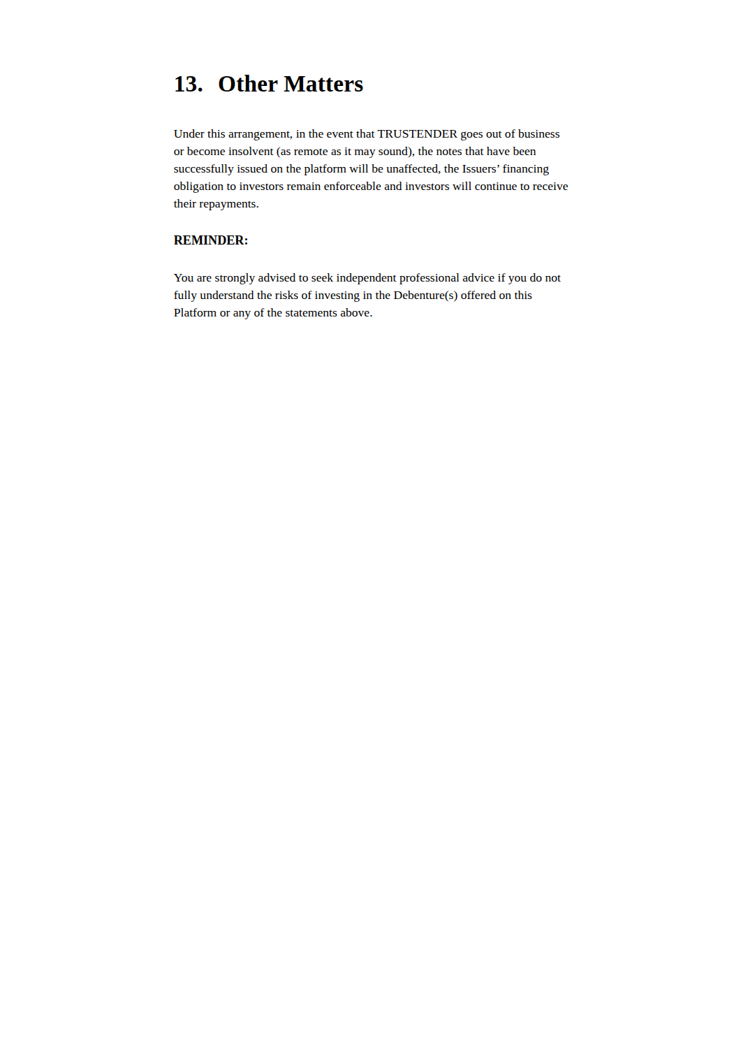13. Other Matters
Under this arrangement, in the event that TRUSTENDER goes out of business or become insolvent (as remote as it may sound), the notes that have been successfully issued on the platform will be unaffected, the Issuers’ financing obligation to investors remain enforceable and investors will continue to receive their repayments.
REMINDER:
You are strongly advised to seek independent professional advice if you do not fully understand the risks of investing in the Debenture(s) offered on this Platform or any of the statements above.